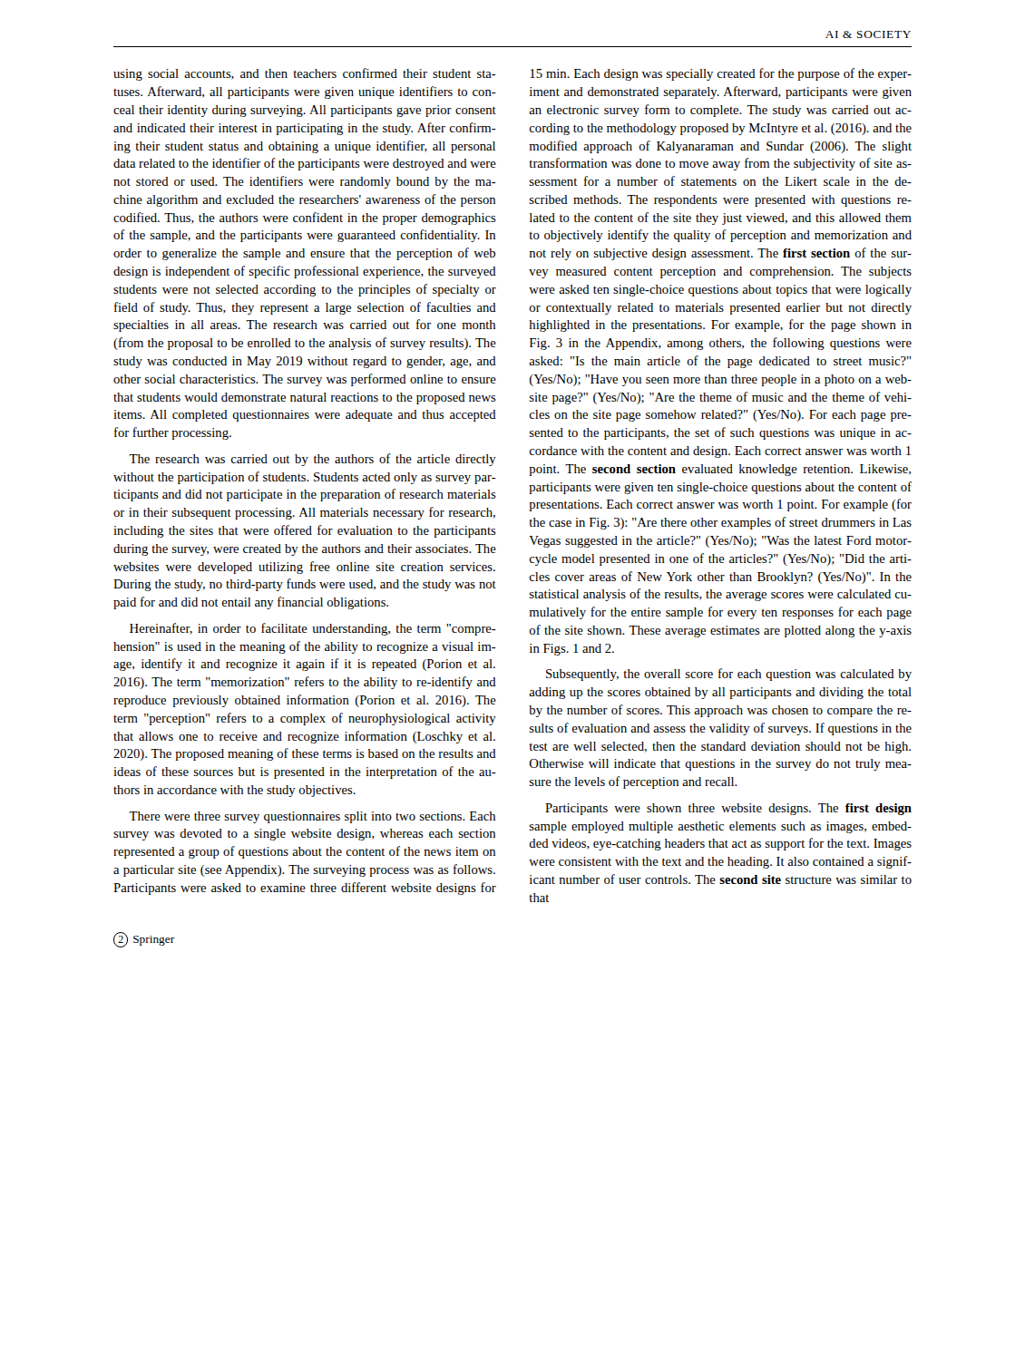AI & SOCIETY
using social accounts, and then teachers confirmed their student statuses. Afterward, all participants were given unique identifiers to conceal their identity during surveying. All participants gave prior consent and indicated their interest in participating in the study. After confirming their student status and obtaining a unique identifier, all personal data related to the identifier of the participants were destroyed and were not stored or used. The identifiers were randomly bound by the machine algorithm and excluded the researchers' awareness of the person codified. Thus, the authors were confident in the proper demographics of the sample, and the participants were guaranteed confidentiality. In order to generalize the sample and ensure that the perception of web design is independent of specific professional experience, the surveyed students were not selected according to the principles of specialty or field of study. Thus, they represent a large selection of faculties and specialties in all areas. The research was carried out for one month (from the proposal to be enrolled to the analysis of survey results). The study was conducted in May 2019 without regard to gender, age, and other social characteristics. The survey was performed online to ensure that students would demonstrate natural reactions to the proposed news items. All completed questionnaires were adequate and thus accepted for further processing.
The research was carried out by the authors of the article directly without the participation of students. Students acted only as survey participants and did not participate in the preparation of research materials or in their subsequent processing. All materials necessary for research, including the sites that were offered for evaluation to the participants during the survey, were created by the authors and their associates. The websites were developed utilizing free online site creation services. During the study, no third-party funds were used, and the study was not paid for and did not entail any financial obligations.
Hereinafter, in order to facilitate understanding, the term "comprehension" is used in the meaning of the ability to recognize a visual image, identify it and recognize it again if it is repeated (Porion et al. 2016). The term "memorization" refers to the ability to re-identify and reproduce previously obtained information (Porion et al. 2016). The term "perception" refers to a complex of neurophysiological activity that allows one to receive and recognize information (Loschky et al. 2020). The proposed meaning of these terms is based on the results and ideas of these sources but is presented in the interpretation of the authors in accordance with the study objectives.
There were three survey questionnaires split into two sections. Each survey was devoted to a single website design, whereas each section represented a group of questions about the content of the news item on a particular site (see Appendix). The surveying process was as follows. Participants were asked to examine three different website designs for 15 min. Each design was specially created for the purpose of the experiment and demonstrated separately. Afterward, participants were given an electronic survey form to complete. The study was carried out according to the methodology proposed by McIntyre et al. (2016). and the modified approach of Kalyanaraman and Sundar (2006). The slight transformation was done to move away from the subjectivity of site assessment for a number of statements on the Likert scale in the described methods. The respondents were presented with questions related to the content of the site they just viewed, and this allowed them to objectively identify the quality of perception and memorization and not rely on subjective design assessment. The first section of the survey measured content perception and comprehension. The subjects were asked ten single-choice questions about topics that were logically or contextually related to materials presented earlier but not directly highlighted in the presentations. For example, for the page shown in Fig. 3 in the Appendix, among others, the following questions were asked: "Is the main article of the page dedicated to street music?" (Yes/No); "Have you seen more than three people in a photo on a website page?" (Yes/No); "Are the theme of music and the theme of vehicles on the site page somehow related?" (Yes/No). For each page presented to the participants, the set of such questions was unique in accordance with the content and design. Each correct answer was worth 1 point. The second section evaluated knowledge retention. Likewise, participants were given ten single-choice questions about the content of presentations. Each correct answer was worth 1 point. For example (for the case in Fig. 3): "Are there other examples of street drummers in Las Vegas suggested in the article?" (Yes/No); "Was the latest Ford motorcycle model presented in one of the articles?" (Yes/No); "Did the articles cover areas of New York other than Brooklyn? (Yes/No)". In the statistical analysis of the results, the average scores were calculated cumulatively for the entire sample for every ten responses for each page of the site shown. These average estimates are plotted along the y-axis in Figs. 1 and 2.
Subsequently, the overall score for each question was calculated by adding up the scores obtained by all participants and dividing the total by the number of scores. This approach was chosen to compare the results of evaluation and assess the validity of surveys. If questions in the test are well selected, then the standard deviation should not be high. Otherwise will indicate that questions in the survey do not truly measure the levels of perception and recall.
Participants were shown three website designs. The first design sample employed multiple aesthetic elements such as images, embedded videos, eye-catching headers that act as support for the text. Images were consistent with the text and the heading. It also contained a significant number of user controls. The second site structure was similar to that
2 Springer